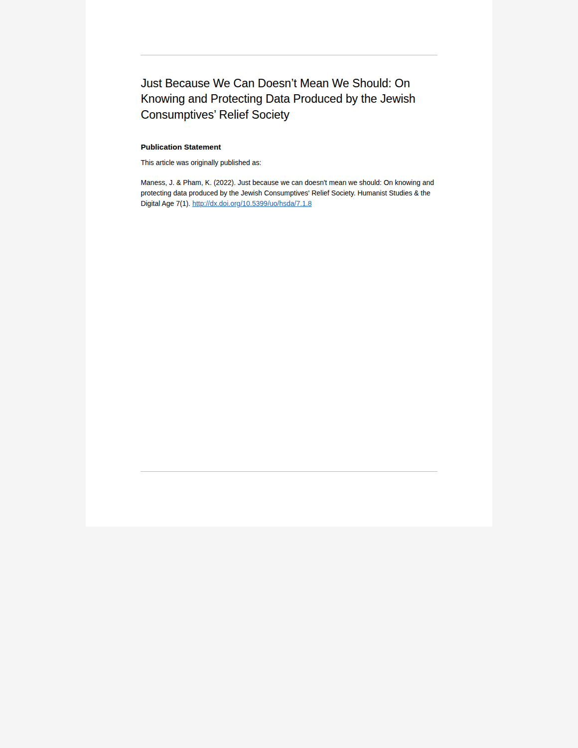Just Because We Can Doesn’t Mean We Should: On Knowing and Protecting Data Produced by the Jewish Consumptives’ Relief Society
Publication Statement
This article was originally published as:
Maness, J. & Pham, K. (2022). Just because we can doesn't mean we should: On knowing and protecting data produced by the Jewish Consumptives' Relief Society. Humanist Studies & the Digital Age 7(1). http://dx.doi.org/10.5399/uo/hsda/7.1.8